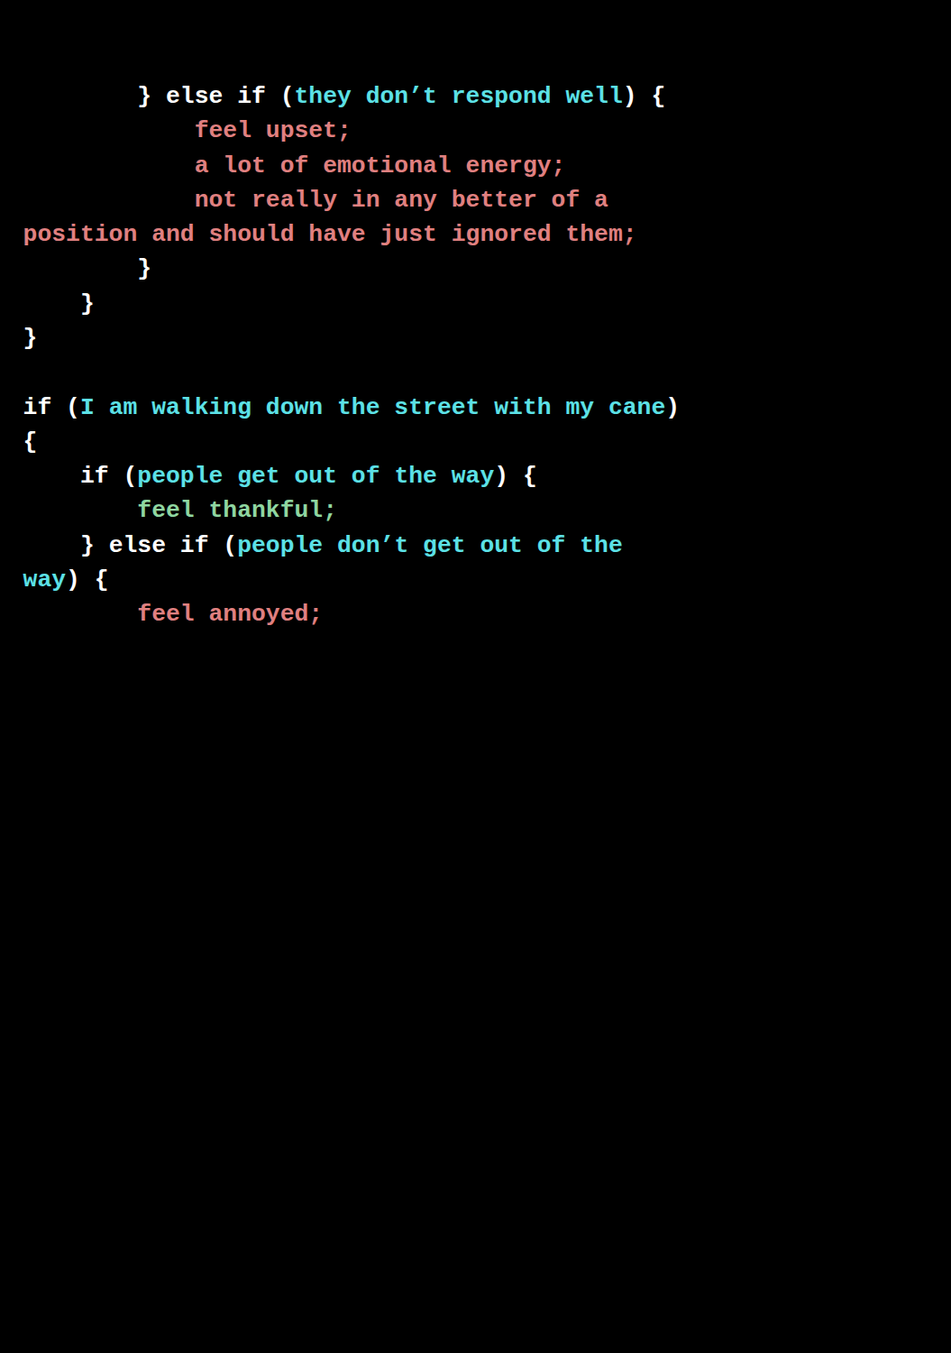} else if (they don’t respond well) {
            feel upset;
            a lot of emotional energy;
            not really in any better of a position and should have just ignored them;
        }
    }
}
 if (I am walking down the street with my cane) {
    if (people get out of the way) {
        feel thankful;
    } else if (people don’t get out of the way) {
        feel annoyed;